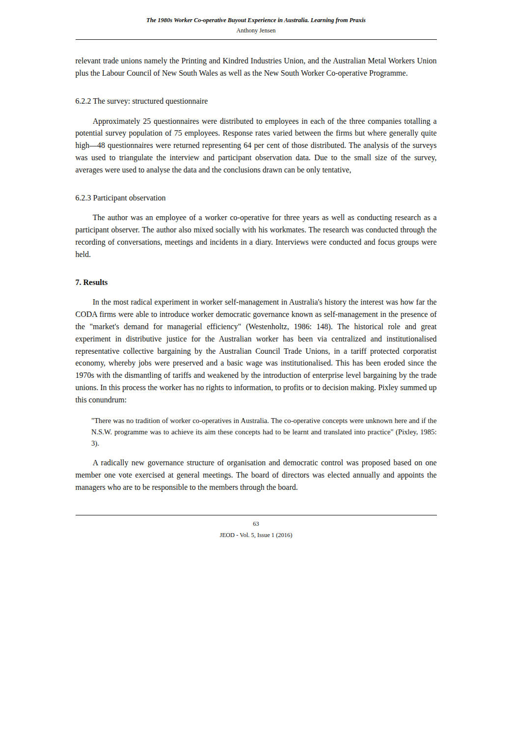The 1980s Worker Co-operative Buyout Experience in Australia. Learning from Praxis Anthony Jensen
relevant trade unions namely the Printing and Kindred Industries Union, and the Australian Metal Workers Union plus the Labour Council of New South Wales as well as the New South Worker Co-operative Programme.
6.2.2 The survey: structured questionnaire
Approximately 25 questionnaires were distributed to employees in each of the three companies totalling a potential survey population of 75 employees. Response rates varied between the firms but where generally quite high—48 questionnaires were returned representing 64 per cent of those distributed. The analysis of the surveys was used to triangulate the interview and participant observation data. Due to the small size of the survey, averages were used to analyse the data and the conclusions drawn can be only tentative,
6.2.3 Participant observation
The author was an employee of a worker co-operative for three years as well as conducting research as a participant observer. The author also mixed socially with his workmates. The research was conducted through the recording of conversations, meetings and incidents in a diary. Interviews were conducted and focus groups were held.
7. Results
In the most radical experiment in worker self-management in Australia's history the interest was how far the CODA firms were able to introduce worker democratic governance known as self-management in the presence of the "market's demand for managerial efficiency" (Westenholtz, 1986: 148). The historical role and great experiment in distributive justice for the Australian worker has been via centralized and institutionalised representative collective bargaining by the Australian Council Trade Unions, in a tariff protected corporatist economy, whereby jobs were preserved and a basic wage was institutionalised. This has been eroded since the 1970s with the dismantling of tariffs and weakened by the introduction of enterprise level bargaining by the trade unions. In this process the worker has no rights to information, to profits or to decision making. Pixley summed up this conundrum:
"There was no tradition of worker co-operatives in Australia. The co-operative concepts were unknown here and if the N.S.W. programme was to achieve its aim these concepts had to be learnt and translated into practice" (Pixley, 1985: 3).
A radically new governance structure of organisation and democratic control was proposed based on one member one vote exercised at general meetings. The board of directors was elected annually and appoints the managers who are to be responsible to the members through the board.
63 JEOD - Vol. 5, Issue 1 (2016)